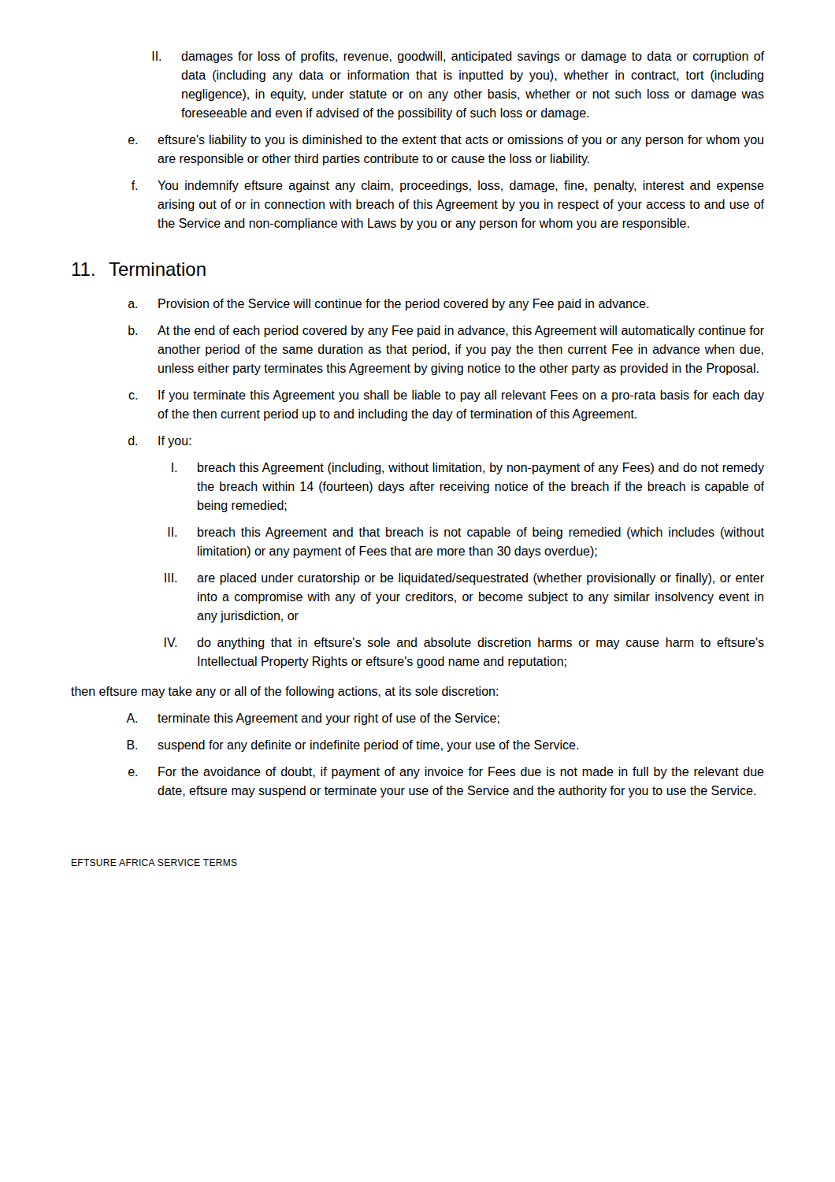damages for loss of profits, revenue, goodwill, anticipated savings or damage to data or corruption of data (including any data or information that is inputted by you), whether in contract, tort (including negligence), in equity, under statute or on any other basis, whether or not such loss or damage was foreseeable and even if advised of the possibility of such loss or damage.
eftsure's liability to you is diminished to the extent that acts or omissions of you or any person for whom you are responsible or other third parties contribute to or cause the loss or liability.
You indemnify eftsure against any claim, proceedings, loss, damage, fine, penalty, interest and expense arising out of or in connection with breach of this Agreement by you in respect of your access to and use of the Service and non-compliance with Laws by you or any person for whom you are responsible.
11. Termination
Provision of the Service will continue for the period covered by any Fee paid in advance.
At the end of each period covered by any Fee paid in advance, this Agreement will automatically continue for another period of the same duration as that period, if you pay the then current Fee in advance when due, unless either party terminates this Agreement by giving notice to the other party as provided in the Proposal.
If you terminate this Agreement you shall be liable to pay all relevant Fees on a pro-rata basis for each day of the then current period up to and including the day of termination of this Agreement.
If you:
breach this Agreement (including, without limitation, by non-payment of any Fees) and do not remedy the breach within 14 (fourteen) days after receiving notice of the breach if the breach is capable of being remedied;
breach this Agreement and that breach is not capable of being remedied (which includes (without limitation) or any payment of Fees that are more than 30 days overdue);
are placed under curatorship or be liquidated/sequestrated (whether provisionally or finally), or enter into a compromise with any of your creditors, or become subject to any similar insolvency event in any jurisdiction, or
do anything that in eftsure's sole and absolute discretion harms or may cause harm to eftsure's Intellectual Property Rights or eftsure's good name and reputation;
then eftsure may take any or all of the following actions, at its sole discretion:
terminate this Agreement and your right of use of the Service;
suspend for any definite or indefinite period of time, your use of the Service.
For the avoidance of doubt, if payment of any invoice for Fees due is not made in full by the relevant due date, eftsure may suspend or terminate your use of the Service and the authority for you to use the Service.
EFTSURE AFRICA SERVICE TERMS